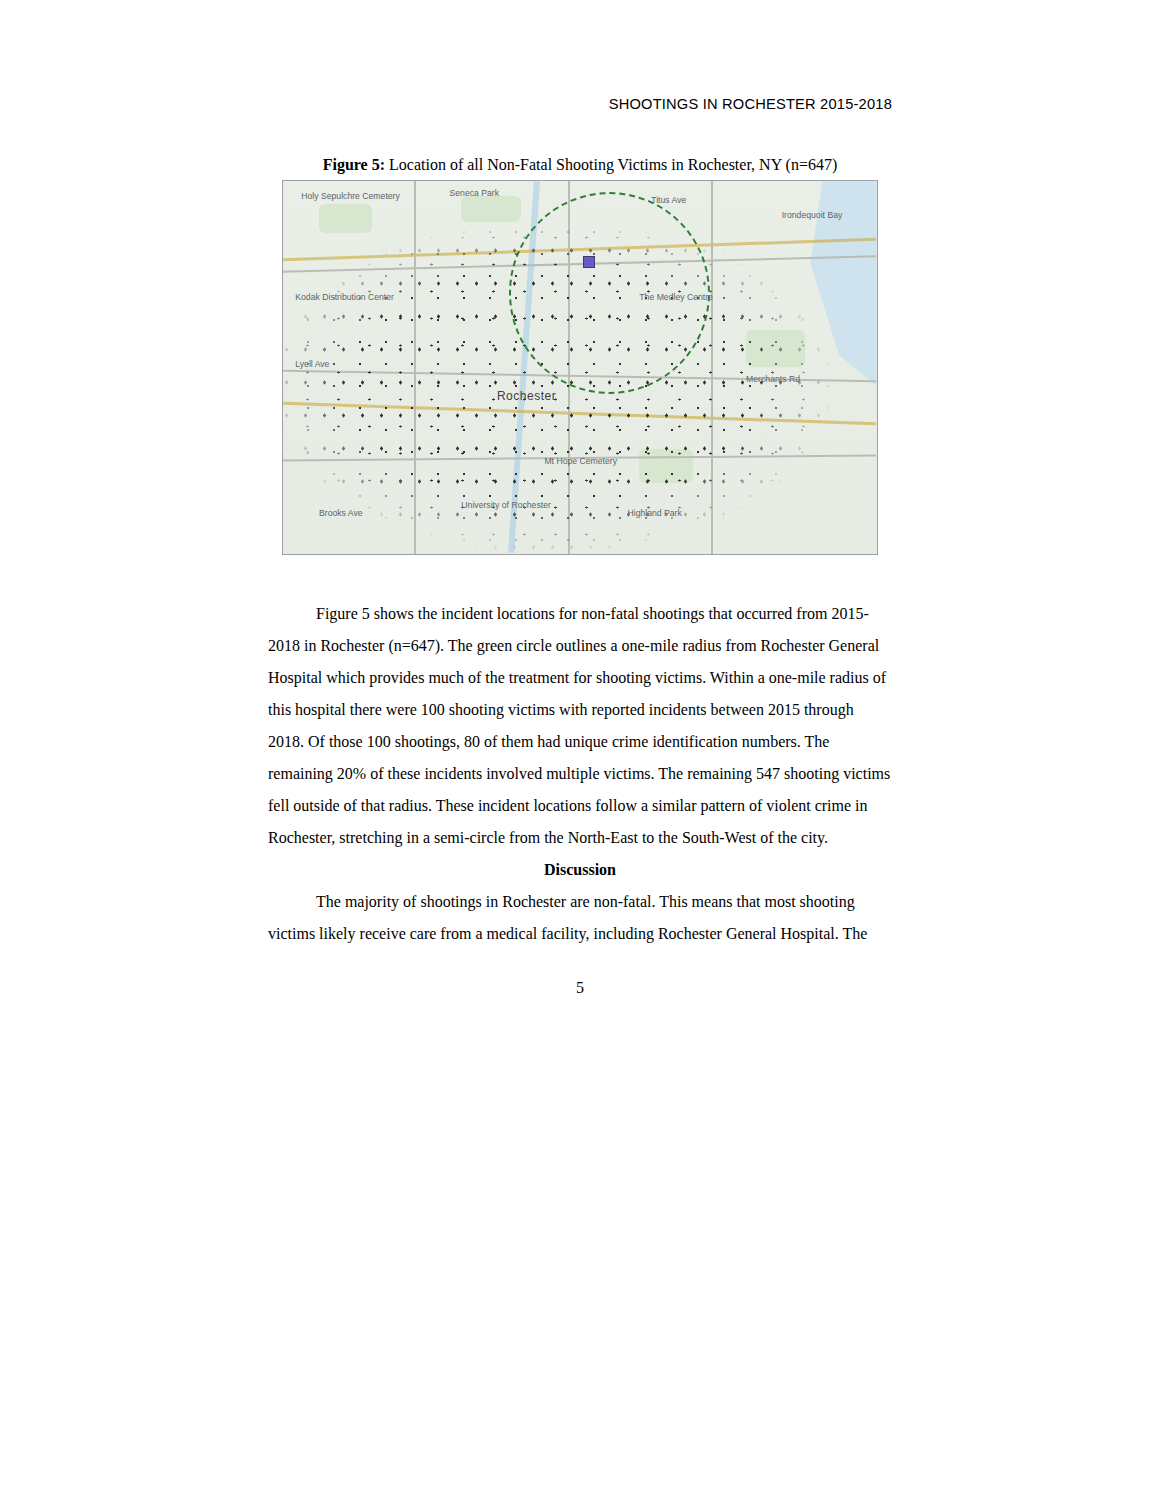SHOOTINGS IN ROCHESTER 2015-2018
Figure 5: Location of all Non-Fatal Shooting Victims in Rochester, NY (n=647)
Holy Sepulchre Cemetery Seneca Park Titus Ave Irondequoit Bay Kodak Distribution Center Lyell Ave The Medley Centre Merchants Rd University of Rochester Highland Park Brooks Ave Mt Hope Cemetery Rochester
Figure 5 shows the incident locations for non-fatal shootings that occurred from 2015-2018 in Rochester (n=647). The green circle outlines a one-mile radius from Rochester General Hospital which provides much of the treatment for shooting victims. Within a one-mile radius of this hospital there were 100 shooting victims with reported incidents between 2015 through 2018. Of those 100 shootings, 80 of them had unique crime identification numbers. The remaining 20% of these incidents involved multiple victims. The remaining 547 shooting victims fell outside of that radius. These incident locations follow a similar pattern of violent crime in Rochester, stretching in a semi-circle from the North-East to the South-West of the city.
Discussion
The majority of shootings in Rochester are non-fatal. This means that most shooting victims likely receive care from a medical facility, including Rochester General Hospital. The
5